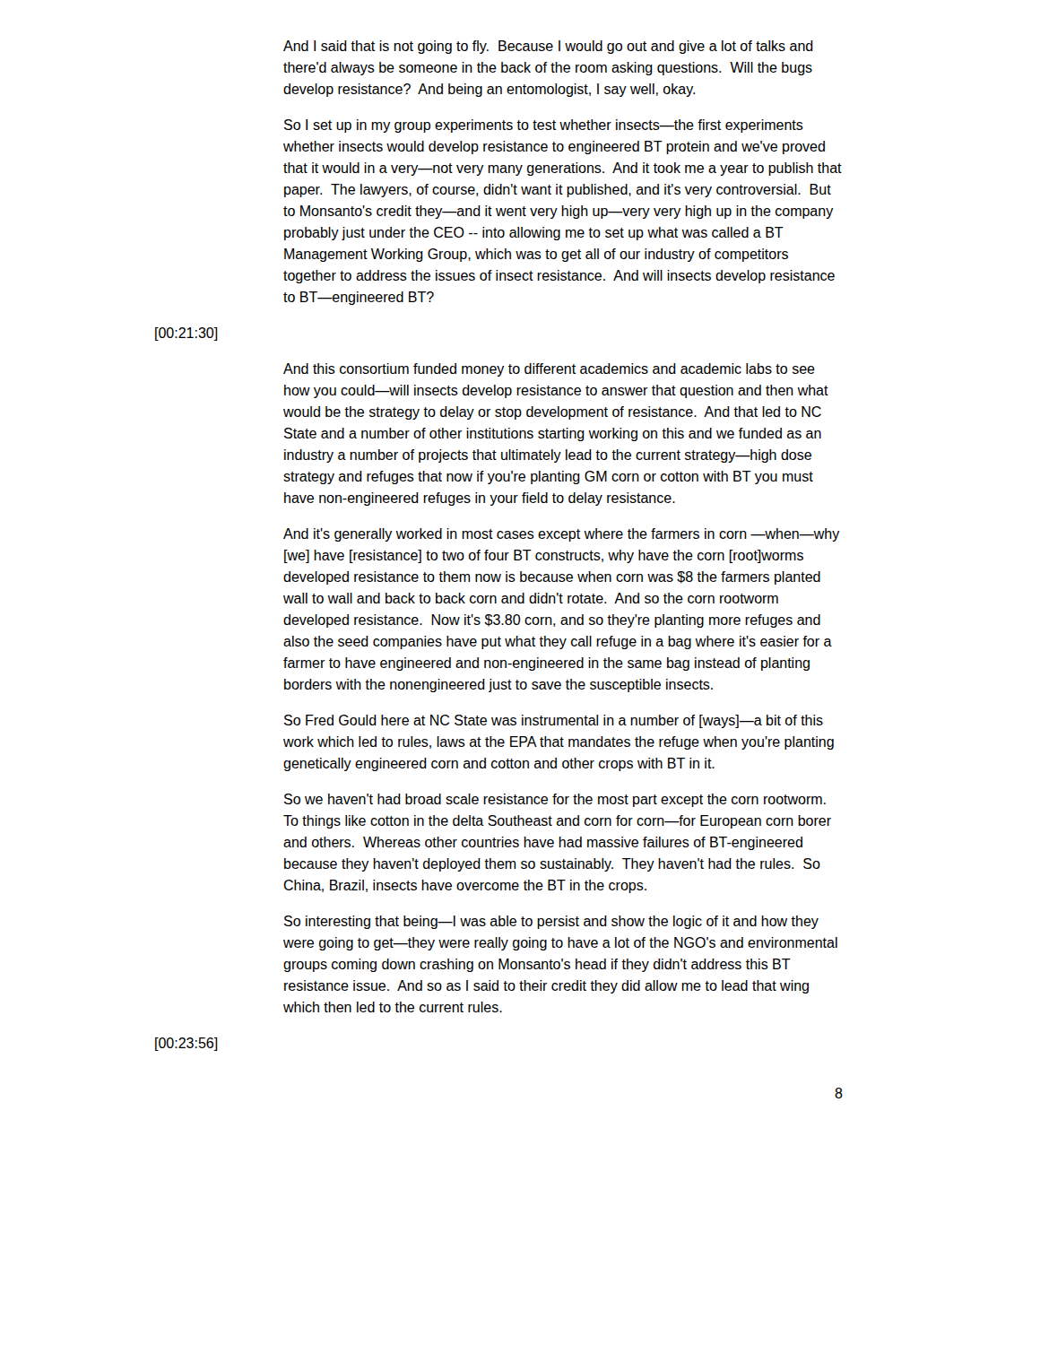And I said that is not going to fly. Because I would go out and give a lot of talks and there'd always be someone in the back of the room asking questions. Will the bugs develop resistance? And being an entomologist, I say well, okay.
So I set up in my group experiments to test whether insects—the first experiments whether insects would develop resistance to engineered BT protein and we've proved that it would in a very—not very many generations. And it took me a year to publish that paper. The lawyers, of course, didn't want it published, and it's very controversial. But to Monsanto's credit they—and it went very high up—very very high up in the company probably just under the CEO -- into allowing me to set up what was called a BT Management Working Group, which was to get all of our industry of competitors together to address the issues of insect resistance. And will insects develop resistance to BT—engineered BT?
[00:21:30]
And this consortium funded money to different academics and academic labs to see how you could—will insects develop resistance to answer that question and then what would be the strategy to delay or stop development of resistance. And that led to NC State and a number of other institutions starting working on this and we funded as an industry a number of projects that ultimately lead to the current strategy—high dose strategy and refuges that now if you're planting GM corn or cotton with BT you must have non-engineered refuges in your field to delay resistance.
And it's generally worked in most cases except where the farmers in corn —when—why [we] have [resistance] to two of four BT constructs, why have the corn [root]worms developed resistance to them now is because when corn was $8 the farmers planted wall to wall and back to back corn and didn't rotate. And so the corn rootworm developed resistance. Now it's $3.80 corn, and so they're planting more refuges and also the seed companies have put what they call refuge in a bag where it's easier for a farmer to have engineered and non-engineered in the same bag instead of planting borders with the nonengineered just to save the susceptible insects.
So Fred Gould here at NC State was instrumental in a number of [ways]—a bit of this work which led to rules, laws at the EPA that mandates the refuge when you're planting genetically engineered corn and cotton and other crops with BT in it.
So we haven't had broad scale resistance for the most part except the corn rootworm. To things like cotton in the delta Southeast and corn for corn—for European corn borer and others. Whereas other countries have had massive failures of BT-engineered because they haven't deployed them so sustainably. They haven't had the rules. So China, Brazil, insects have overcome the BT in the crops.
So interesting that being—I was able to persist and show the logic of it and how they were going to get—they were really going to have a lot of the NGO's and environmental groups coming down crashing on Monsanto's head if they didn't address this BT resistance issue. And so as I said to their credit they did allow me to lead that wing which then led to the current rules.
[00:23:56]
8